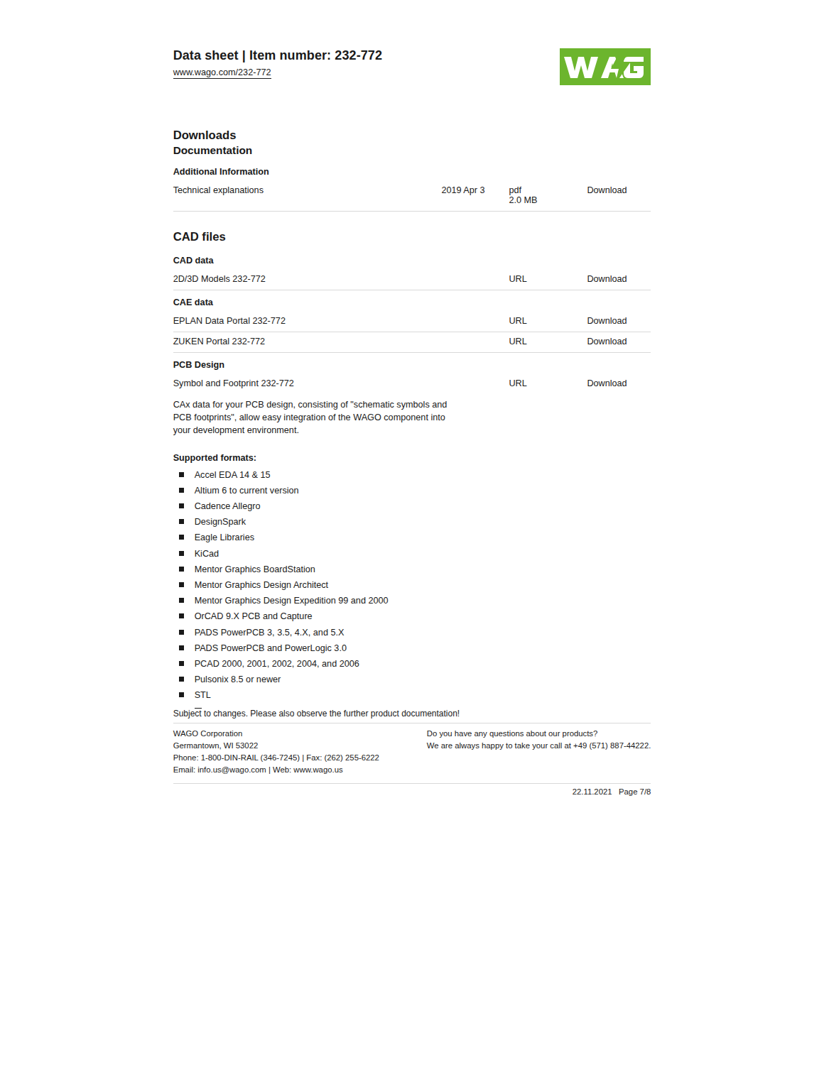Data sheet | Item number: 232-772
www.wago.com/232-772
Downloads
Documentation
Additional Information
Technical explanations
2019 Apr 3
pdf2.0 MB
Download
CAD files
CAD data
2D/3D Models 232-772
URL
Download
CAE data
EPLAN Data Portal 232-772
URL
Download
ZUKEN Portal 232-772
URL
Download
PCB Design
Symbol and Footprint 232-772
URL
Download
CAx data for your PCB design, consisting of "schematic symbols and PCB footprints", allow easy integration of the WAGO component into your development environment.
Supported formats:
Accel EDA 14 & 15
Altium 6 to current version
Cadence Allegro
DesignSpark
Eagle Libraries
KiCad
Mentor Graphics BoardStation
Mentor Graphics Design Architect
Mentor Graphics Design Expedition 99 and 2000
OrCAD 9.X PCB and Capture
PADS PowerPCB 3, 3.5, 4.X, and 5.X
PADS PowerPCB and PowerLogic 3.0
PCAD 2000, 2001, 2002, 2004, and 2006
Pulsonix 8.5 or newer
STL
Subject to changes. Please also observe the further product documentation!
WAGO Corporation
Germantown, WI 53022
Phone: 1-800-DIN-RAIL (346-7245) | Fax: (262) 255-6222
Email: info.us@wago.com | Web: www.wago.us
Do you have any questions about our products?
We are always happy to take your call at +49 (571) 887-44222.
22.11.2021 Page 7/8